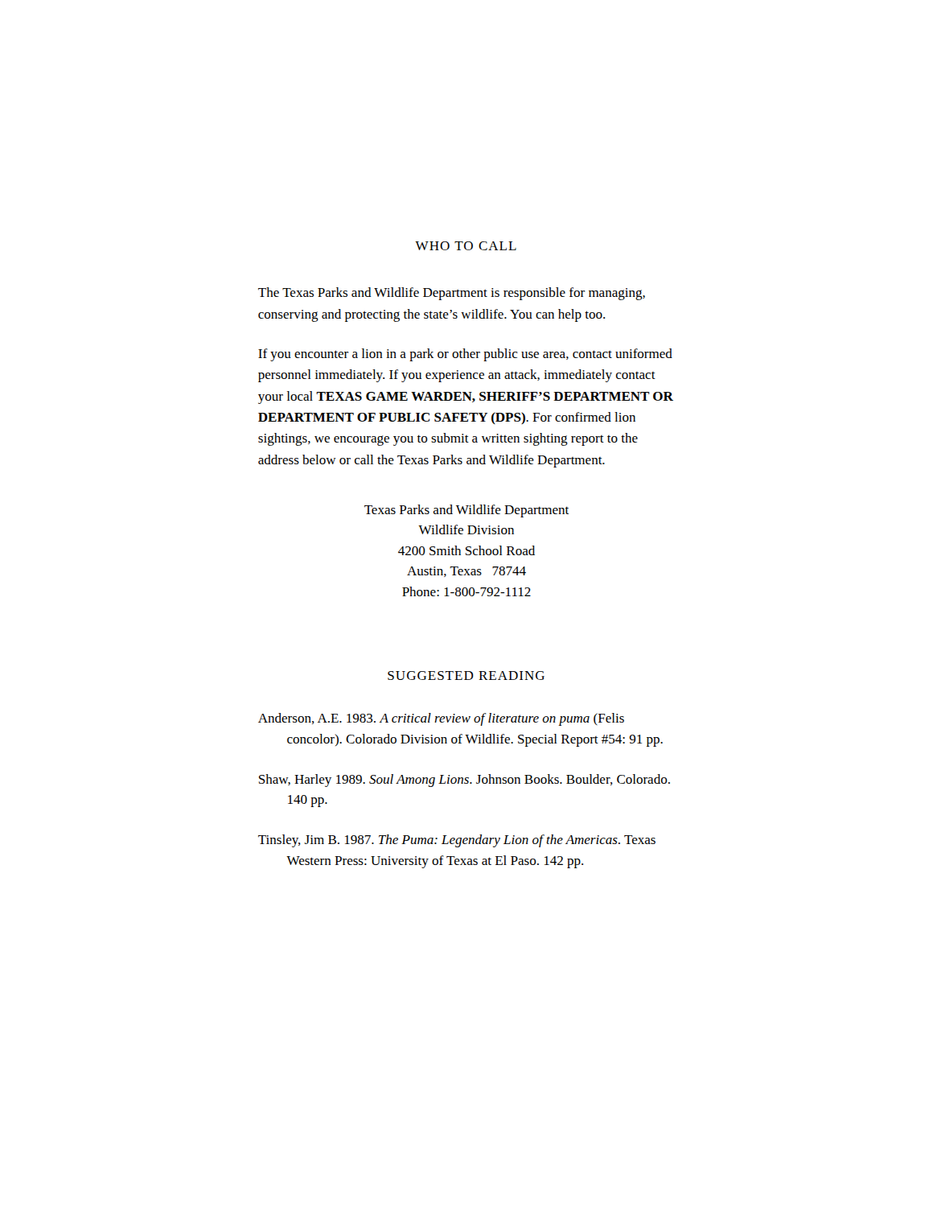WHO TO CALL
The Texas Parks and Wildlife Department is responsible for managing, conserving and protecting the state’s wildlife. You can help too.
If you encounter a lion in a park or other public use area, contact uniformed personnel immediately. If you experience an attack, immediately contact your local TEXAS GAME WARDEN, SHERIFF’S DEPARTMENT OR DEPARTMENT OF PUBLIC SAFETY (DPS). For confirmed lion sightings, we encourage you to submit a written sighting report to the address below or call the Texas Parks and Wildlife Department.
Texas Parks and Wildlife Department
Wildlife Division
4200 Smith School Road
Austin, Texas 78744
Phone: 1-800-792-1112
SUGGESTED READING
Anderson, A.E. 1983. A critical review of literature on puma (Felis concolor). Colorado Division of Wildlife. Special Report #54: 91 pp.
Shaw, Harley 1989. Soul Among Lions. Johnson Books. Boulder, Colorado. 140 pp.
Tinsley, Jim B. 1987. The Puma: Legendary Lion of the Americas. Texas Western Press: University of Texas at El Paso. 142 pp.